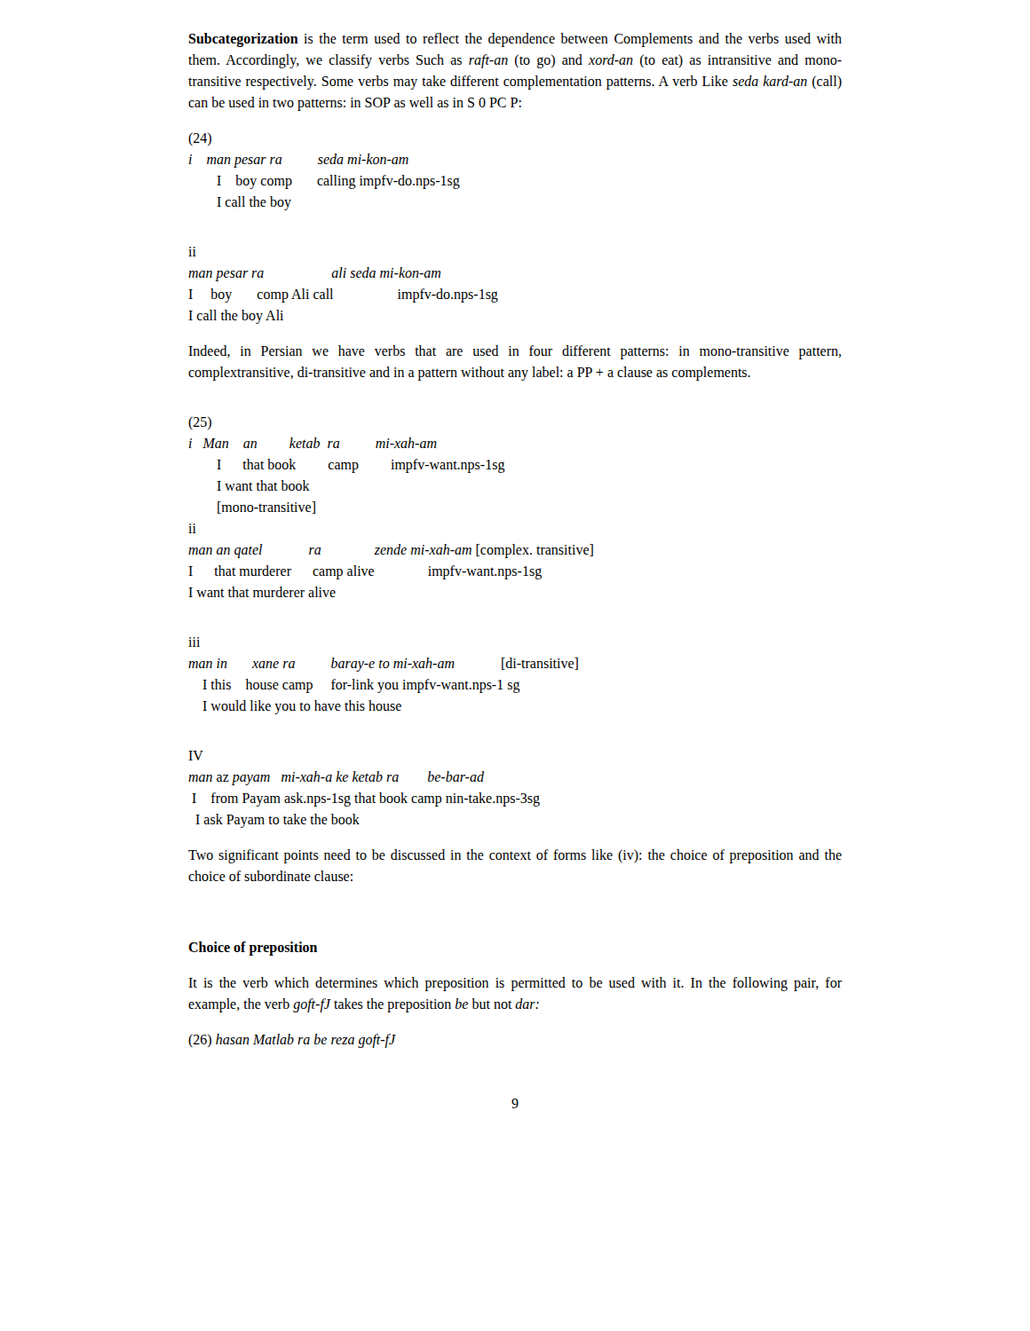Subcategorization is the term used to reflect the dependence between Complements and the verbs used with them. Accordingly, we classify verbs Such as raft-an (to go) and xord-an (to eat) as intransitive and mono-transitive respectively. Some verbs may take different complementation patterns. A verb Like seda kard-an (call) can be used in two patterns: in SOP as well as in S 0 PC P:
(24)
i man pesar ra seda mi-kon-am
I boy comp calling impfv-do.nps-1sg
I call the boy
ii
man pesar ra ali seda mi-kon-am
I boy comp Ali call impfv-do.nps-1sg
I call the boy Ali
Indeed, in Persian we have verbs that are used in four different patterns: in mono-transitive pattern, complextransitive, di-transitive and in a pattern without any label: a PP + a clause as complements.
(25)
i Man an ketab ra mi-xah-am
I that book camp impfv-want.nps-1sg
I want that book
[mono-transitive]
ii
man an qatel ra zende mi-xah-am [complex. transitive]
I that murderer camp alive impfv-want.nps-1sg
I want that murderer alive
iii
man in xane ra baray-e to mi-xah-am [di-transitive]
I this house camp for-link you impfv-want.nps-1 sg
I would like you to have this house
IV
man az payam mi-xah-a ke ketab ra be-bar-ad
I from Payam ask.nps-1sg that book camp nin-take.nps-3sg
I ask Payam to take the book
Two significant points need to be discussed in the context of forms like (iv): the choice of preposition and the choice of subordinate clause:
Choice of preposition
It is the verb which determines which preposition is permitted to be used with it. In the following pair, for example, the verb goft-fJ takes the preposition be but not dar:
(26) hasan Matlab ra be reza goft-fJ
9